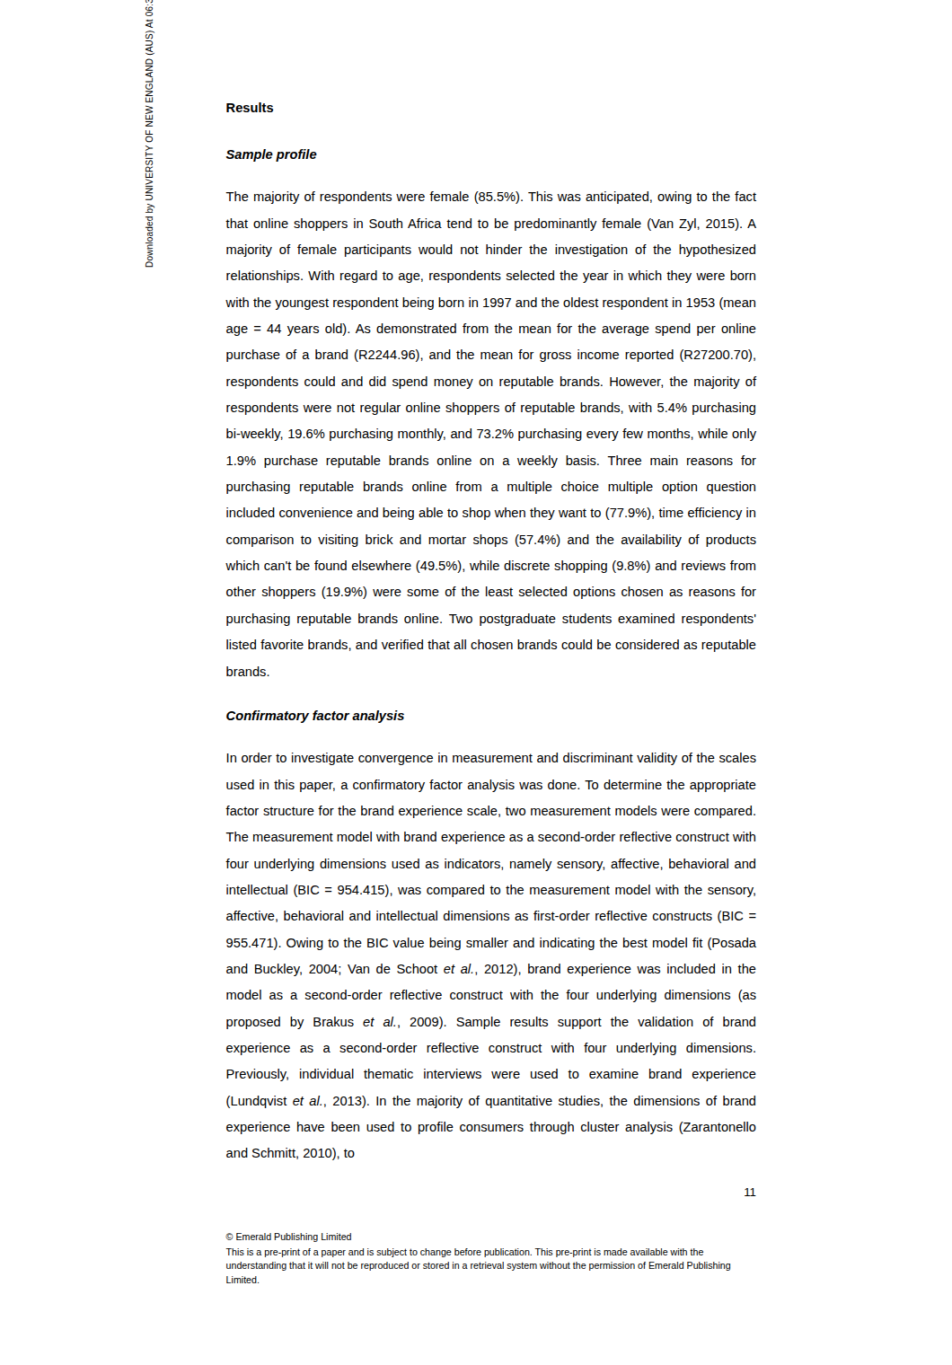Downloaded by UNIVERSITY OF NEW ENGLAND (AUS) At 06:35 26 January 2018 (PT)
Results
Sample profile
The majority of respondents were female (85.5%). This was anticipated, owing to the fact that online shoppers in South Africa tend to be predominantly female (Van Zyl, 2015). A majority of female participants would not hinder the investigation of the hypothesized relationships. With regard to age, respondents selected the year in which they were born with the youngest respondent being born in 1997 and the oldest respondent in 1953 (mean age = 44 years old). As demonstrated from the mean for the average spend per online purchase of a brand (R2244.96), and the mean for gross income reported (R27200.70), respondents could and did spend money on reputable brands. However, the majority of respondents were not regular online shoppers of reputable brands, with 5.4% purchasing bi-weekly, 19.6% purchasing monthly, and 73.2% purchasing every few months, while only 1.9% purchase reputable brands online on a weekly basis. Three main reasons for purchasing reputable brands online from a multiple choice multiple option question included convenience and being able to shop when they want to (77.9%), time efficiency in comparison to visiting brick and mortar shops (57.4%) and the availability of products which can't be found elsewhere (49.5%), while discrete shopping (9.8%) and reviews from other shoppers (19.9%) were some of the least selected options chosen as reasons for purchasing reputable brands online. Two postgraduate students examined respondents' listed favorite brands, and verified that all chosen brands could be considered as reputable brands.
Confirmatory factor analysis
In order to investigate convergence in measurement and discriminant validity of the scales used in this paper, a confirmatory factor analysis was done. To determine the appropriate factor structure for the brand experience scale, two measurement models were compared. The measurement model with brand experience as a second-order reflective construct with four underlying dimensions used as indicators, namely sensory, affective, behavioral and intellectual (BIC = 954.415), was compared to the measurement model with the sensory, affective, behavioral and intellectual dimensions as first-order reflective constructs (BIC = 955.471). Owing to the BIC value being smaller and indicating the best model fit (Posada and Buckley, 2004; Van de Schoot et al., 2012), brand experience was included in the model as a second-order reflective construct with the four underlying dimensions (as proposed by Brakus et al., 2009). Sample results support the validation of brand experience as a second-order reflective construct with four underlying dimensions. Previously, individual thematic interviews were used to examine brand experience (Lundqvist et al., 2013). In the majority of quantitative studies, the dimensions of brand experience have been used to profile consumers through cluster analysis (Zarantonello and Schmitt, 2010), to
11
© Emerald Publishing Limited
This is a pre-print of a paper and is subject to change before publication. This pre-print is made available with the understanding that it will not be reproduced or stored in a retrieval system without the permission of Emerald Publishing Limited.